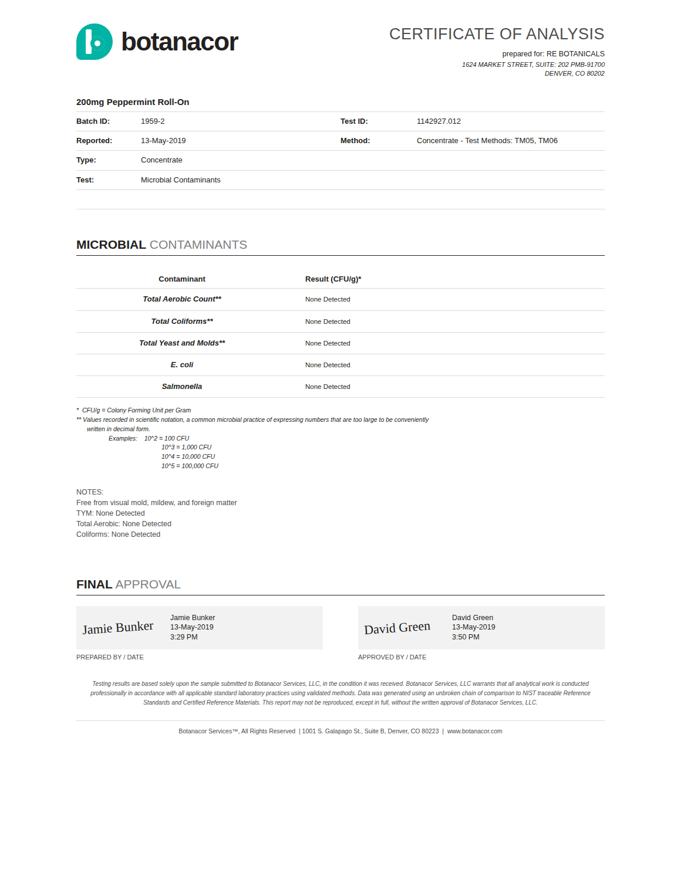botanacor
CERTIFICATE OF ANALYSIS
prepared for: RE BOTANICALS
1624 MARKET STREET, SUITE: 202 PMB-91700
DENVER, CO 80202
200mg Peppermint Roll-On
| Batch ID: | 1959-2 | Test ID: | 1142927.012 |
| Reported: | 13-May-2019 | Method: | Concentrate - Test Methods: TM05, TM06 |
| Type: | Concentrate | | |
| Test: | Microbial Contaminants | | |
MICROBIAL CONTAMINANTS
| Contaminant | Result (CFU/g)* |
| --- | --- |
| Total Aerobic Count** | None Detected |
| Total Coliforms** | None Detected |
| Total Yeast and Molds** | None Detected |
| E. coli | None Detected |
| Salmonella | None Detected |
* CFU/g = Colony Forming Unit per Gram
** Values recorded in scientific notation, a common microbial practice of expressing numbers that are too large to be conveniently
written in decimal form.
Examples: 10^2 = 100 CFU
10^3 = 1,000 CFU
10^4 = 10,000 CFU
10^5 = 100,000 CFU
NOTES:
Free from visual mold, mildew, and foreign matter
TYM: None Detected
Total Aerobic: None Detected
Coliforms: None Detected
FINAL APPROVAL
Jamie Bunker
Jamie Bunker
13-May-2019
3:29 PM
PREPARED BY / DATE
David Green
David Green
13-May-2019
3:50 PM
APPROVED BY / DATE
Testing results are based solely upon the sample submitted to Botanacor Services, LLC, in the condition it was received. Botanacor Services, LLC warrants that all analytical work is conducted professionally in accordance with all applicable standard laboratory practices using validated methods. Data was generated using an unbroken chain of comparison to NIST traceable Reference Standards and Certified Reference Materials. This report may not be reproduced, except in full, without the written approval of Botanacor Services, LLC.
Botanacor Services™, All Rights Reserved | 1001 S. Galapago St., Suite B, Denver, CO 80223 | www.botanacor.com